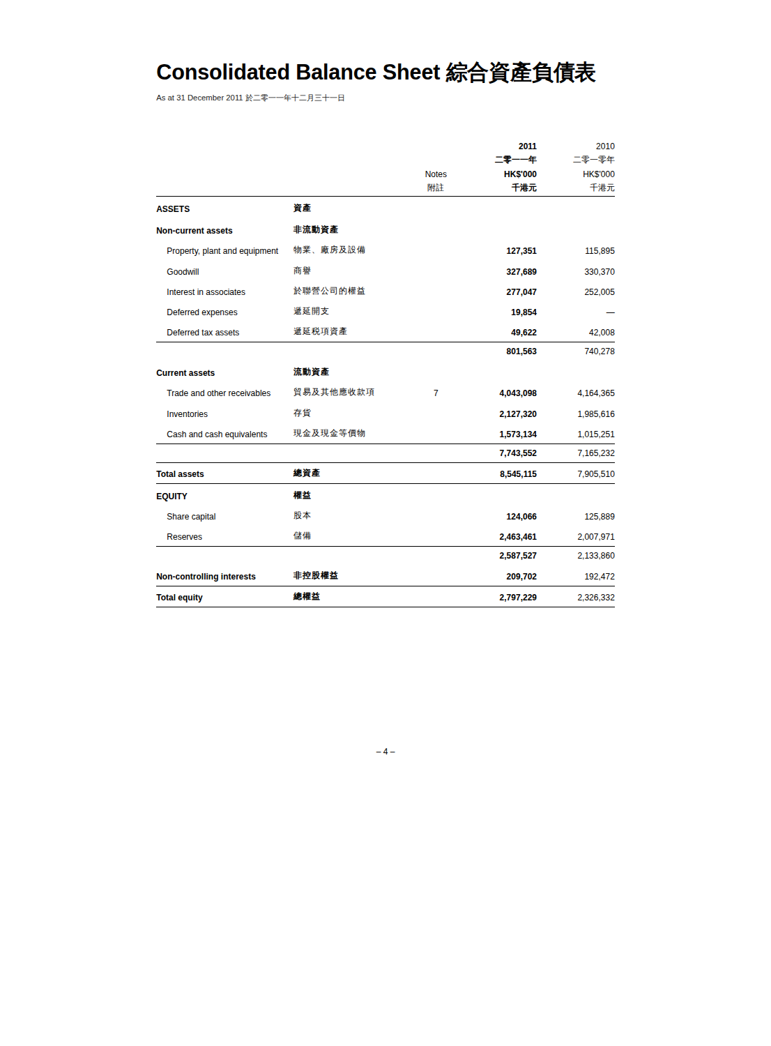Consolidated Balance Sheet 綜合資產負債表
As at 31 December 2011 於二零一一年十二月三十一日
| | | | 2011 | 2010 |
| | | | 二零一一年 | 二零一零年 |
| | | Notes | HK$'000 | HK$'000 |
| | | 附註 | 千港元 | 千港元 |
| ASSETS | 資產 | | | |
| Non-current assets | 非流動資產 | | | |
| Property, plant and equipment | 物業、廠房及設備 | | 127,351 | 115,895 |
| Goodwill | 商譽 | | 327,689 | 330,370 |
| Interest in associates | 於聯營公司的權益 | | 277,047 | 252,005 |
| Deferred expenses | 遞延開支 | | 19,854 | — |
| Deferred tax assets | 遞延税項資產 | | 49,622 | 42,008 |
| | | | 801,563 | 740,278 |
| Current assets | 流動資產 | | | |
| Trade and other receivables | 貿易及其他應收款項 | 7 | 4,043,098 | 4,164,365 |
| Inventories | 存貨 | | 2,127,320 | 1,985,616 |
| Cash and cash equivalents | 現金及現金等價物 | | 1,573,134 | 1,015,251 |
| | | | 7,743,552 | 7,165,232 |
| Total assets | 總資產 | | 8,545,115 | 7,905,510 |
| EQUITY | 權益 | | | |
| Share capital | 股本 | | 124,066 | 125,889 |
| Reserves | 儲備 | | 2,463,461 | 2,007,971 |
| | | | 2,587,527 | 2,133,860 |
| Non-controlling interests | 非控股權益 | | 209,702 | 192,472 |
| Total equity | 總權益 | | 2,797,229 | 2,326,332 |
– 4 –